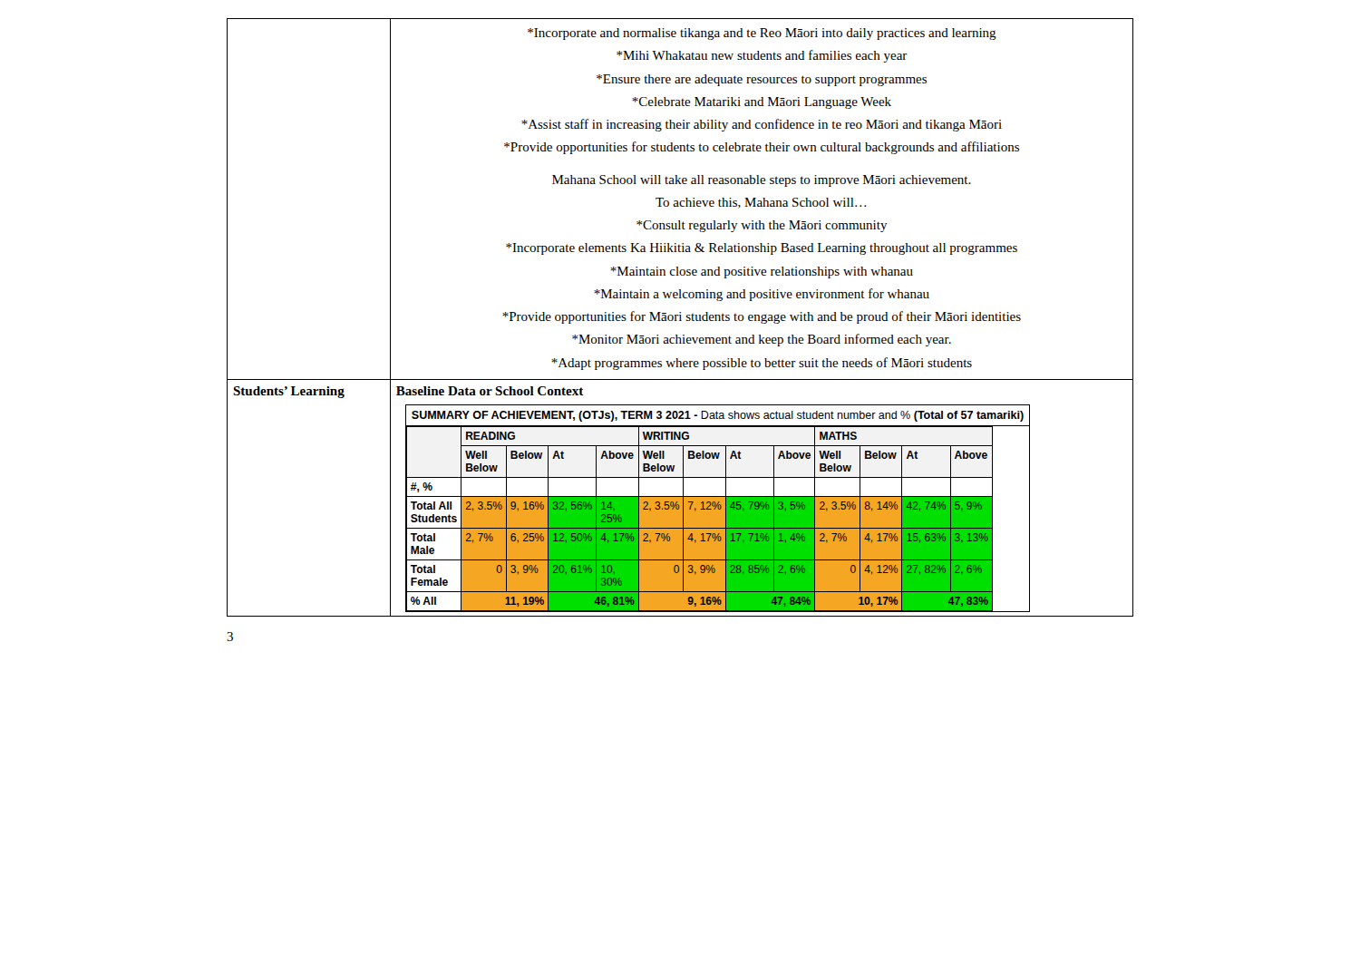| | *Incorporate and normalise tikanga and te Reo Māori into daily practices and learning *Mihi Whakatau new students and families each year *Ensure there are adequate resources to support programmes *Celebrate Matariki and Māori Language Week *Assist staff in increasing their ability and confidence in te reo Māori and tikanga Māori *Provide opportunities for students to celebrate their own cultural backgrounds and affiliations Mahana School will take all reasonable steps to improve Māori achievement. To achieve this, Mahana School will… *Consult regularly with the Māori community *Incorporate elements Ka Hiikitia & Relationship Based Learning throughout all programmes *Maintain close and positive relationships with whanau *Maintain a welcoming and positive environment for whanau *Provide opportunities for Māori students to engage with and be proud of their Māori identities *Monitor Māori achievement and keep the Board informed each year. *Adapt programmes where possible to better suit the needs of Māori students |
| Students’ Learning | Baseline Data or School Context SUMMARY OF ACHIEVEMENT, (OTJs), TERM 3 2021 - Data shows actual student number and % (Total of 57 tamariki) / / READING / WRITING / MATHS / / --- / --- / --- / --- / / Well Below / Below / At / Above / Well Below / Below / At / Above / Well Below / Below / At / Above / / #, % / / / / / / / / / / / / / / Total All Students / 2, 3.5% / 9, 16% / 32, 56% / 14, 25% / 2, 3.5% / 7, 12% / 45, 79% / 3, 5% / 2, 3.5% / 8, 14% / 42, 74% / 5, 9% / / Total Male / 2, 7% / 6, 25% / 12, 50% / 4, 17% / 2, 7% / 4, 17% / 17, 71% / 1, 4% / 2, 7% / 4, 17% / 15, 63% / 3, 13% / / Total Female / 0 / 3, 9% / 20, 61% / 10, 30% / 0 / 3, 9% / 28, 85% / 2, 6% / 0 / 4, 12% / 27, 82% / 2, 6% / / % All / 11, 19% / 46, 81% / 9, 16% / 47, 84% / 10, 17% / 47, 83% / |
3